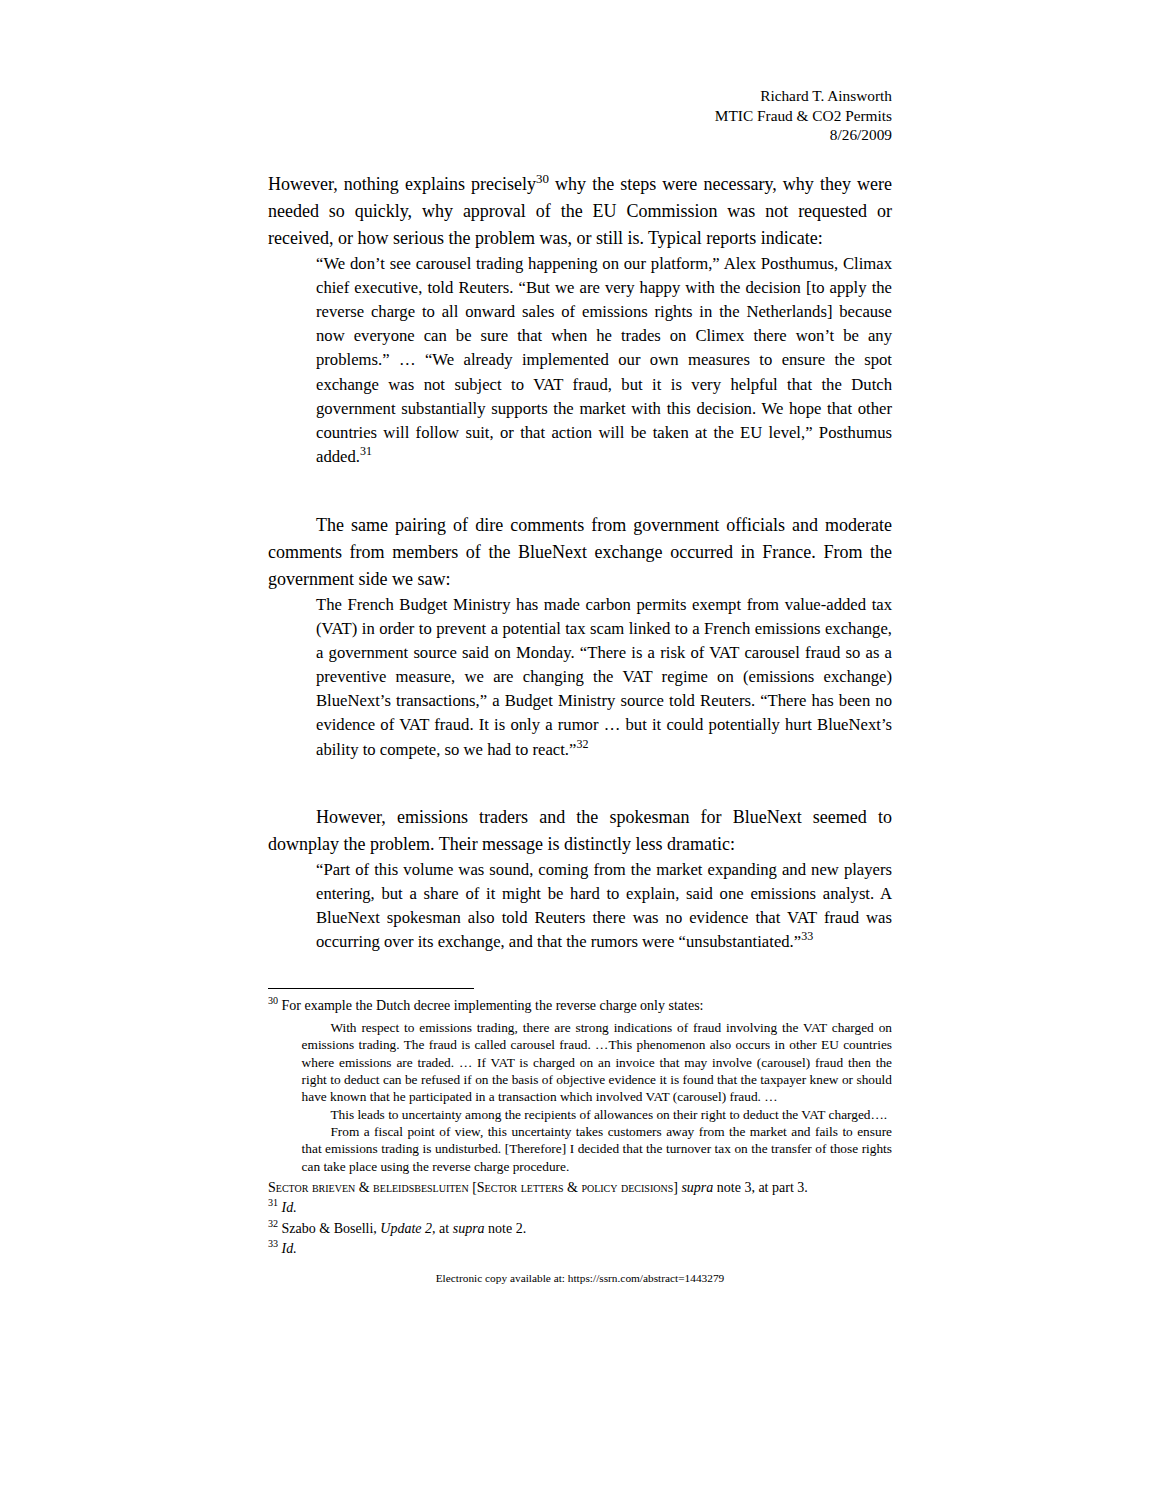Richard T. Ainsworth
MTIC Fraud & CO2 Permits
8/26/2009
However, nothing explains precisely30 why the steps were necessary, why they were needed so quickly, why approval of the EU Commission was not requested or received, or how serious the problem was, or still is. Typical reports indicate:
“We don’t see carousel trading happening on our platform,” Alex Posthumus, Climax chief executive, told Reuters. “But we are very happy with the decision [to apply the reverse charge to all onward sales of emissions rights in the Netherlands] because now everyone can be sure that when he trades on Climex there won’t be any problems.” … “We already implemented our own measures to ensure the spot exchange was not subject to VAT fraud, but it is very helpful that the Dutch government substantially supports the market with this decision. We hope that other countries will follow suit, or that action will be taken at the EU level,” Posthumus added.31
The same pairing of dire comments from government officials and moderate comments from members of the BlueNext exchange occurred in France. From the government side we saw:
The French Budget Ministry has made carbon permits exempt from value-added tax (VAT) in order to prevent a potential tax scam linked to a French emissions exchange, a government source said on Monday. “There is a risk of VAT carousel fraud so as a preventive measure, we are changing the VAT regime on (emissions exchange) BlueNext’s transactions,” a Budget Ministry source told Reuters. “There has been no evidence of VAT fraud. It is only a rumor … but it could potentially hurt BlueNext’s ability to compete, so we had to react.”32
However, emissions traders and the spokesman for BlueNext seemed to downplay the problem. Their message is distinctly less dramatic:
“Part of this volume was sound, coming from the market expanding and new players entering, but a share of it might be hard to explain, said one emissions analyst. A BlueNext spokesman also told Reuters there was no evidence that VAT fraud was occurring over its exchange, and that the rumors were “unsubstantiated.”33
30 For example the Dutch decree implementing the reverse charge only states:
With respect to emissions trading, there are strong indications of fraud involving the VAT charged on emissions trading. The fraud is called carousel fraud. …This phenomenon also occurs in other EU countries where emissions are traded. … If VAT is charged on an invoice that may involve (carousel) fraud then the right to deduct can be refused if on the basis of objective evidence it is found that the taxpayer knew or should have known that he participated in a transaction which involved VAT (carousel) fraud. …
This leads to uncertainty among the recipients of allowances on their right to deduct the VAT charged….
From a fiscal point of view, this uncertainty takes customers away from the market and fails to ensure that emissions trading is undisturbed. [Therefore] I decided that the turnover tax on the transfer of those rights can take place using the reverse charge procedure.
Sector brieven & beleidsbesluiten [Sector letters & policy decisions] supra note 3, at part 3.
31 Id.
32 Szabo & Boselli, Update 2, at supra note 2.
33 Id.
Electronic copy available at: https://ssrn.com/abstract=1443279